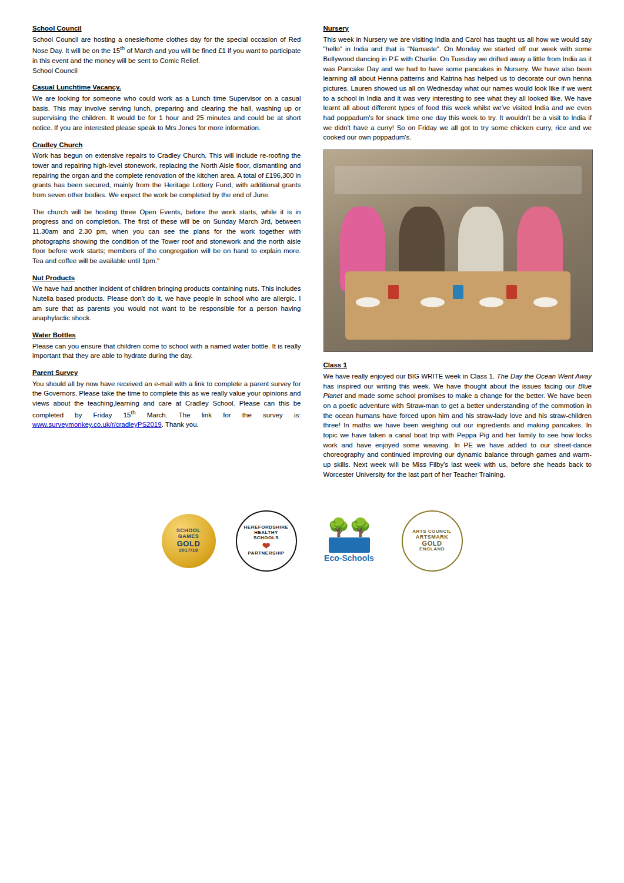School Council
School Council are hosting a onesie/home clothes day for the special occasion of Red Nose Day. It will be on the 15th of March and you will be fined £1 if you want to participate in this event and the money will be sent to Comic Relief.
School Council
Casual Lunchtime Vacancy.
We are looking for someone who could work as a Lunch time Supervisor on a casual basis. This may involve serving lunch, preparing and clearing the hall, washing up or supervising the children. It would be for 1 hour and 25 minutes and could be at short notice. If you are interested please speak to Mrs Jones for more information.
Cradley Church
Work has begun on extensive repairs to Cradley Church. This will include re-roofing the tower and repairing high-level stonework, replacing the North Aisle floor, dismantling and repairing the organ and the complete renovation of the kitchen area. A total of £196,300 in grants has been secured, mainly from the Heritage Lottery Fund, with additional grants from seven other bodies. We expect the work be completed by the end of June.
The church will be hosting three Open Events, before the work starts, while it is in progress and on completion. The first of these will be on Sunday March 3rd, between 11.30am and 2.30 pm, when you can see the plans for the work together with photographs showing the condition of the Tower roof and stonework and the north aisle floor before work starts; members of the congregation will be on hand to explain more. Tea and coffee will be available until 1pm."
Nut Products
We have had another incident of children bringing products containing nuts. This includes Nutella based products. Please don't do it, we have people in school who are allergic. I am sure that as parents you would not want to be responsible for a person having anaphylactic shock.
Water Bottles
Please can you ensure that children come to school with a named water bottle. It is really important that they are able to hydrate during the day.
Parent Survey
You should all by now have received an e-mail with a link to complete a parent survey for the Governors. Please take the time to complete this as we really value your opinions and views about the teaching,learning and care at Cradley School. Please can this be completed by Friday 15th March. The link for the survey is: www.surveymonkey.co.uk/r/cradleyPS2019. Thank you.
Nursery
This week in Nursery we are visiting India and Carol has taught us all how we would say "hello" in India and that is "Namaste". On Monday we started off our week with some Bollywood dancing in P.E with Charlie. On Tuesday we drifted away a little from India as it was Pancake Day and we had to have some pancakes in Nursery. We have also been learning all about Henna patterns and Katrina has helped us to decorate our own henna pictures. Lauren showed us all on Wednesday what our names would look like if we went to a school in India and it was very interesting to see what they all looked like. We have learnt all about different types of food this week whilst we've visited India and we even had poppadum's for snack time one day this week to try. It wouldn't be a visit to India if we didn't have a curry! So on Friday we all got to try some chicken curry, rice and we cooked our own poppadum's.
Class 1
We have really enjoyed our BIG WRITE week in Class 1. The Day the Ocean Went Away has inspired our writing this week. We have thought about the issues facing our Blue Planet and made some school promises to make a change for the better. We have been on a poetic adventure with Straw-man to get a better understanding of the commotion in the ocean humans have forced upon him and his straw-lady love and his straw-children three! In maths we have been weighing out our ingredients and making pancakes. In topic we have taken a canal boat trip with Peppa Pig and her family to see how locks work and have enjoyed some weaving. In PE we have added to our street-dance choreography and continued improving our dynamic balance through games and warm-up skills. Next week will be Miss Filby's last week with us, before she heads back to Worcester University for the last part of her Teacher Training.
School Games GOLD 2017/18
Herefordshire Healthy Schools ❤ Partnership
🌳🌳
Eco-Schools
Arts Council Artsmark GOLD England